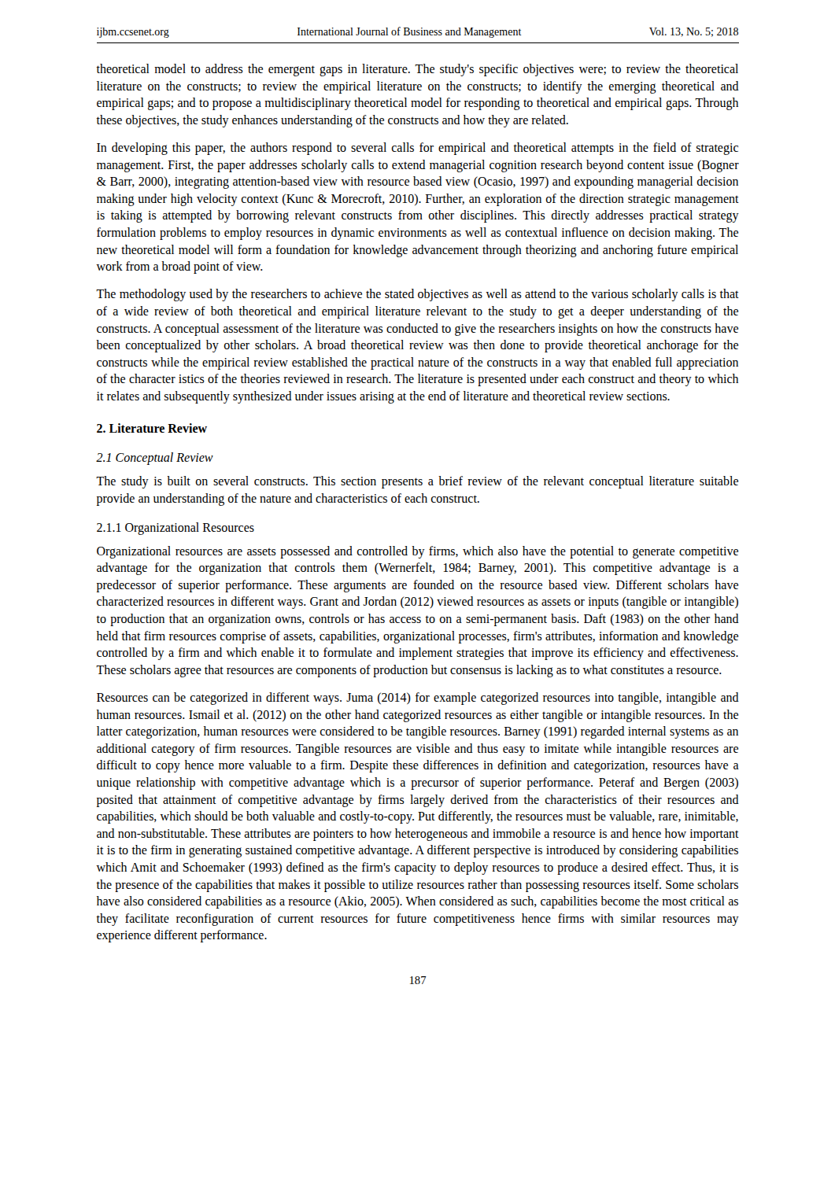ijbm.ccsenet.org International Journal of Business and Management Vol. 13, No. 5; 2018
theoretical model to address the emergent gaps in literature. The study's specific objectives were; to review the theoretical literature on the constructs; to review the empirical literature on the constructs; to identify the emerging theoretical and empirical gaps; and to propose a multidisciplinary theoretical model for responding to theoretical and empirical gaps. Through these objectives, the study enhances understanding of the constructs and how they are related.
In developing this paper, the authors respond to several calls for empirical and theoretical attempts in the field of strategic management. First, the paper addresses scholarly calls to extend managerial cognition research beyond content issue (Bogner & Barr, 2000), integrating attention-based view with resource based view (Ocasio, 1997) and expounding managerial decision making under high velocity context (Kunc & Morecroft, 2010). Further, an exploration of the direction strategic management is taking is attempted by borrowing relevant constructs from other disciplines. This directly addresses practical strategy formulation problems to employ resources in dynamic environments as well as contextual influence on decision making. The new theoretical model will form a foundation for knowledge advancement through theorizing and anchoring future empirical work from a broad point of view.
The methodology used by the researchers to achieve the stated objectives as well as attend to the various scholarly calls is that of a wide review of both theoretical and empirical literature relevant to the study to get a deeper understanding of the constructs. A conceptual assessment of the literature was conducted to give the researchers insights on how the constructs have been conceptualized by other scholars. A broad theoretical review was then done to provide theoretical anchorage for the constructs while the empirical review established the practical nature of the constructs in a way that enabled full appreciation of the character istics of the theories reviewed in research. The literature is presented under each construct and theory to which it relates and subsequently synthesized under issues arising at the end of literature and theoretical review sections.
2. Literature Review
2.1 Conceptual Review
The study is built on several constructs. This section presents a brief review of the relevant conceptual literature suitable provide an understanding of the nature and characteristics of each construct.
2.1.1 Organizational Resources
Organizational resources are assets possessed and controlled by firms, which also have the potential to generate competitive advantage for the organization that controls them (Wernerfelt, 1984; Barney, 2001). This competitive advantage is a predecessor of superior performance. These arguments are founded on the resource based view. Different scholars have characterized resources in different ways. Grant and Jordan (2012) viewed resources as assets or inputs (tangible or intangible) to production that an organization owns, controls or has access to on a semi-permanent basis. Daft (1983) on the other hand held that firm resources comprise of assets, capabilities, organizational processes, firm's attributes, information and knowledge controlled by a firm and which enable it to formulate and implement strategies that improve its efficiency and effectiveness. These scholars agree that resources are components of production but consensus is lacking as to what constitutes a resource.
Resources can be categorized in different ways. Juma (2014) for example categorized resources into tangible, intangible and human resources. Ismail et al. (2012) on the other hand categorized resources as either tangible or intangible resources. In the latter categorization, human resources were considered to be tangible resources. Barney (1991) regarded internal systems as an additional category of firm resources. Tangible resources are visible and thus easy to imitate while intangible resources are difficult to copy hence more valuable to a firm. Despite these differences in definition and categorization, resources have a unique relationship with competitive advantage which is a precursor of superior performance. Peteraf and Bergen (2003) posited that attainment of competitive advantage by firms largely derived from the characteristics of their resources and capabilities, which should be both valuable and costly-to-copy. Put differently, the resources must be valuable, rare, inimitable, and non-substitutable. These attributes are pointers to how heterogeneous and immobile a resource is and hence how important it is to the firm in generating sustained competitive advantage. A different perspective is introduced by considering capabilities which Amit and Schoemaker (1993) defined as the firm's capacity to deploy resources to produce a desired effect. Thus, it is the presence of the capabilities that makes it possible to utilize resources rather than possessing resources itself. Some scholars have also considered capabilities as a resource (Akio, 2005). When considered as such, capabilities become the most critical as they facilitate reconfiguration of current resources for future competitiveness hence firms with similar resources may experience different performance.
187